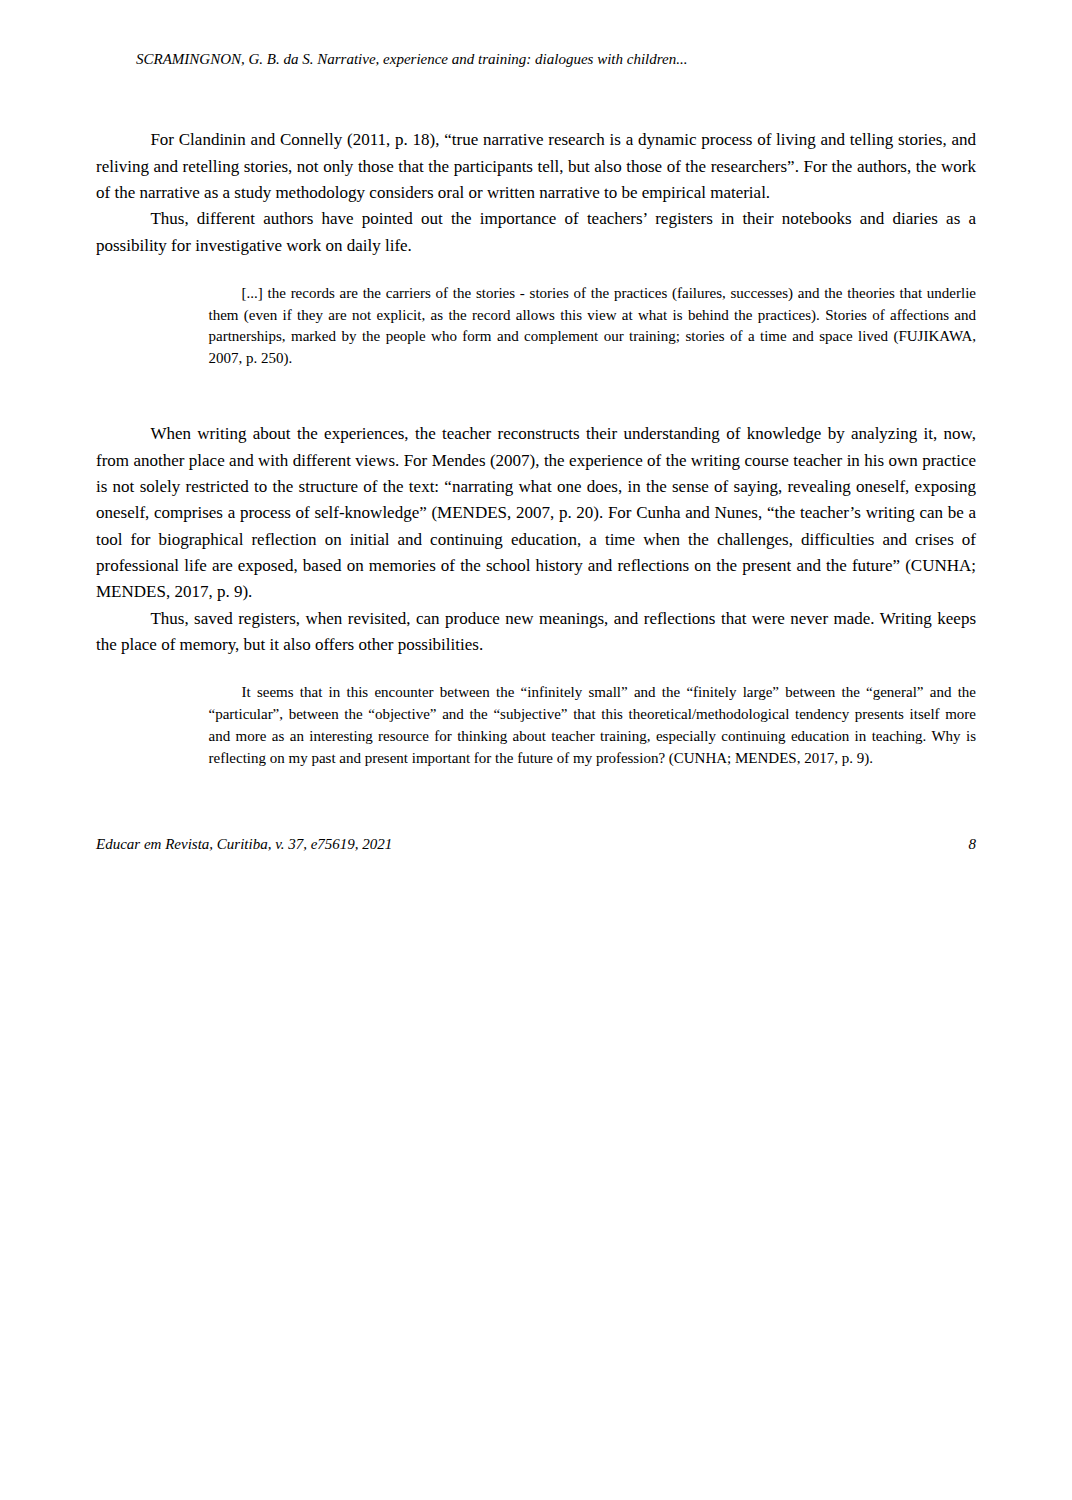SCRAMINGNON, G. B. da S. Narrative, experience and training: dialogues with children...
For Clandinin and Connelly (2011, p. 18), “true narrative research is a dynamic process of living and telling stories, and reliving and retelling stories, not only those that the participants tell, but also those of the researchers”. For the authors, the work of the narrative as a study methodology considers oral or written narrative to be empirical material.
Thus, different authors have pointed out the importance of teachers’ registers in their notebooks and diaries as a possibility for investigative work on daily life.
[...] the records are the carriers of the stories - stories of the practices (failures, successes) and the theories that underlie them (even if they are not explicit, as the record allows this view at what is behind the practices). Stories of affections and partnerships, marked by the people who form and complement our training; stories of a time and space lived (FUJIKAWA, 2007, p. 250).
When writing about the experiences, the teacher reconstructs their understanding of knowledge by analyzing it, now, from another place and with different views. For Mendes (2007), the experience of the writing course teacher in his own practice is not solely restricted to the structure of the text: “narrating what one does, in the sense of saying, revealing oneself, exposing oneself, comprises a process of self-knowledge” (MENDES, 2007, p. 20). For Cunha and Nunes, “the teacher’s writing can be a tool for biographical reflection on initial and continuing education, a time when the challenges, difficulties and crises of professional life are exposed, based on memories of the school history and reflections on the present and the future” (CUNHA; MENDES, 2017, p. 9).
Thus, saved registers, when revisited, can produce new meanings, and reflections that were never made. Writing keeps the place of memory, but it also offers other possibilities.
It seems that in this encounter between the “infinitely small” and the “finitely large” between the “general” and the “particular”, between the “objective” and the “subjective” that this theoretical/methodological tendency presents itself more and more as an interesting resource for thinking about teacher training, especially continuing education in teaching. Why is reflecting on my past and present important for the future of my profession? (CUNHA; MENDES, 2017, p. 9).
Educar em Revista, Curitiba, v. 37, e75619, 2021 8